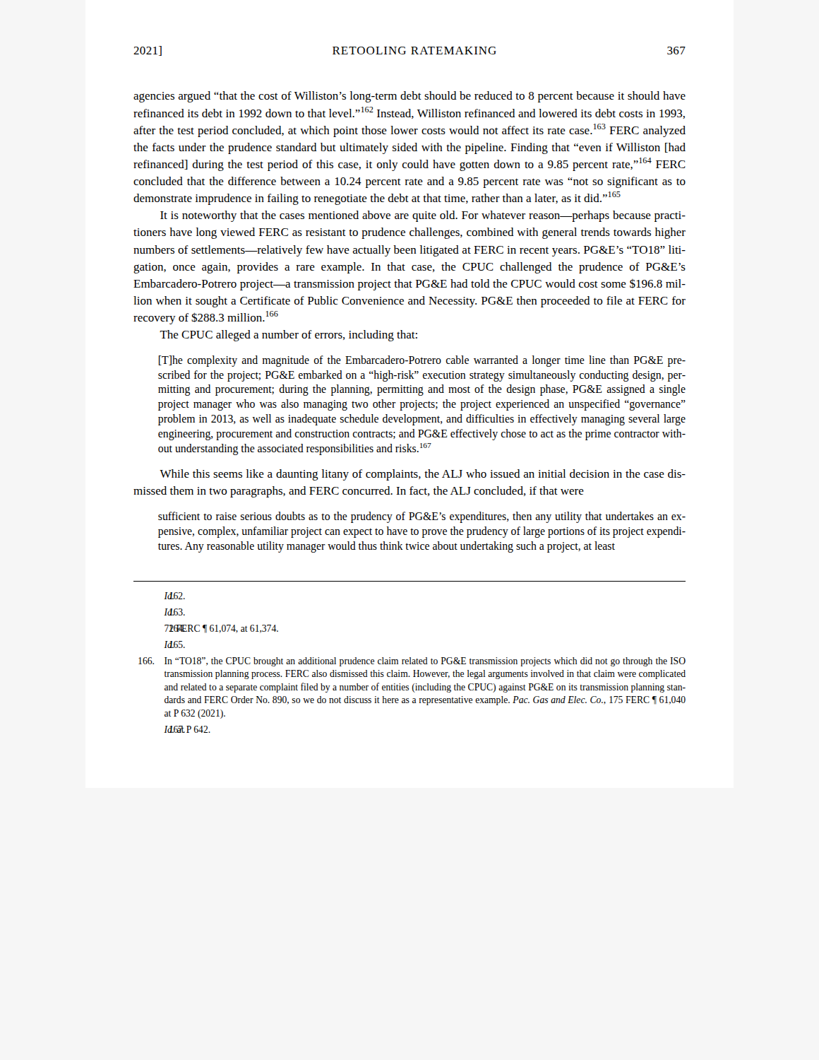2021] Retooling Ratemaking 367
agencies argued “that the cost of Williston’s long-term debt should be reduced to 8 percent because it should have refinanced its debt in 1992 down to that level.”162 Instead, Williston refinanced and lowered its debt costs in 1993, after the test period concluded, at which point those lower costs would not affect its rate case.163 FERC analyzed the facts under the prudence standard but ultimately sided with the pipeline. Finding that “even if Williston [had refinanced] during the test period of this case, it only could have gotten down to a 9.85 percent rate,”164 FERC concluded that the difference between a 10.24 percent rate and a 9.85 percent rate was “not so significant as to demonstrate imprudence in failing to renegotiate the debt at that time, rather than a later, as it did.”165
It is noteworthy that the cases mentioned above are quite old. For whatever reason—perhaps because practitioners have long viewed FERC as resistant to prudence challenges, combined with general trends towards higher numbers of settlements—relatively few have actually been litigated at FERC in recent years. PG&E’s “TO18” litigation, once again, provides a rare example. In that case, the CPUC challenged the prudence of PG&E’s Embarcadero-Potrero project—a transmission project that PG&E had told the CPUC would cost some $196.8 million when it sought a Certificate of Public Convenience and Necessity. PG&E then proceeded to file at FERC for recovery of $288.3 million.166
The CPUC alleged a number of errors, including that:
[T]he complexity and magnitude of the Embarcadero-Potrero cable warranted a longer time line than PG&E prescribed for the project; PG&E embarked on a “high-risk” execution strategy simultaneously conducting design, permitting and procurement; during the planning, permitting and most of the design phase, PG&E assigned a single project manager who was also managing two other projects; the project experienced an unspecified “governance” problem in 2013, as well as inadequate schedule development, and difficulties in effectively managing several large engineering, procurement and construction contracts; and PG&E effectively chose to act as the prime contractor without understanding the associated responsibilities and risks.167
While this seems like a daunting litany of complaints, the ALJ who issued an initial decision in the case dismissed them in two paragraphs, and FERC concurred. In fact, the ALJ concluded, if that were
sufficient to raise serious doubts as to the prudency of PG&E’s expenditures, then any utility that undertakes an expensive, complex, unfamiliar project can expect to have to prove the prudency of large portions of its project expenditures. Any reasonable utility manager would thus think twice about undertaking such a project, at least
162. Id.
163. Id.
164. 72 FERC ¶ 61,074, at 61,374.
165. Id.
166. In “TO18”, the CPUC brought an additional prudence claim related to PG&E transmission projects which did not go through the ISO transmission planning process. FERC also dismissed this claim. However, the legal arguments involved in that claim were complicated and related to a separate complaint filed by a number of entities (including the CPUC) against PG&E on its transmission planning standards and FERC Order No. 890, so we do not discuss it here as a representative example. Pac. Gas and Elec. Co., 175 FERC ¶ 61,040 at P 632 (2021).
167. Id. at P 642.